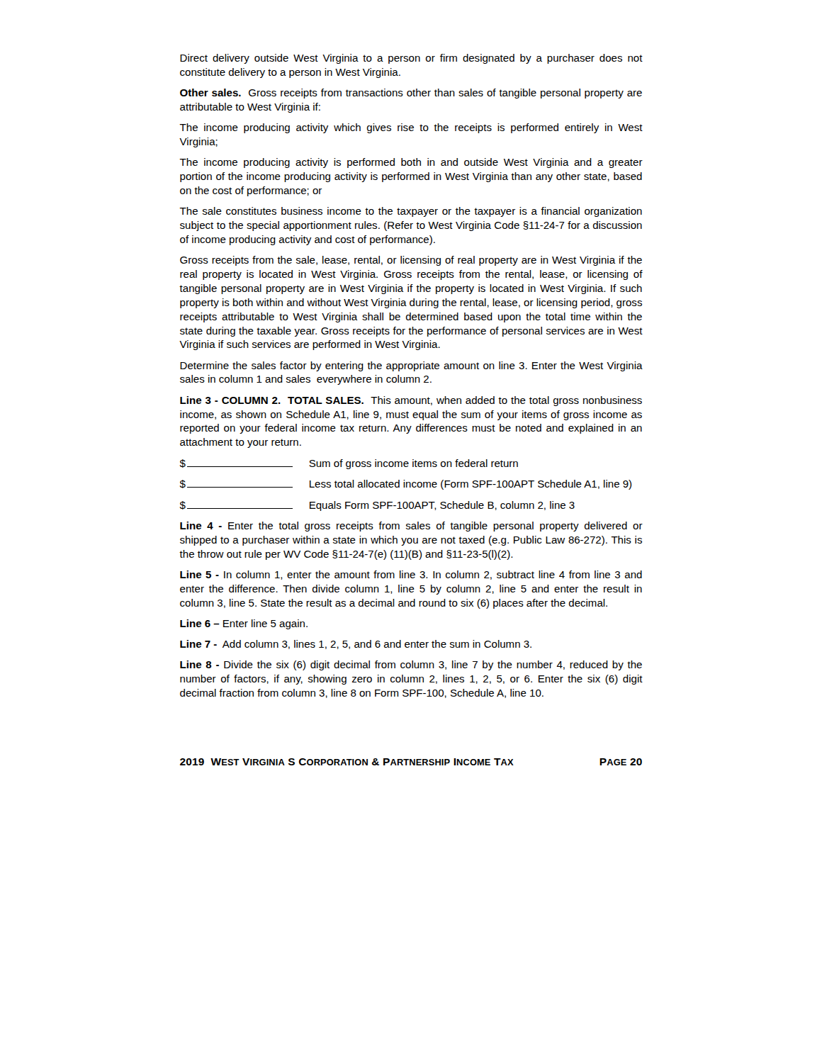Direct delivery outside West Virginia to a person or firm designated by a purchaser does not constitute delivery to a person in West Virginia.
Other sales. Gross receipts from transactions other than sales of tangible personal property are attributable to West Virginia if:
The income producing activity which gives rise to the receipts is performed entirely in West Virginia;
The income producing activity is performed both in and outside West Virginia and a greater portion of the income producing activity is performed in West Virginia than any other state, based on the cost of performance; or
The sale constitutes business income to the taxpayer or the taxpayer is a financial organization subject to the special apportionment rules. (Refer to West Virginia Code §11-24-7 for a discussion of income producing activity and cost of performance).
Gross receipts from the sale, lease, rental, or licensing of real property are in West Virginia if the real property is located in West Virginia. Gross receipts from the rental, lease, or licensing of tangible personal property are in West Virginia if the property is located in West Virginia. If such property is both within and without West Virginia during the rental, lease, or licensing period, gross receipts attributable to West Virginia shall be determined based upon the total time within the state during the taxable year. Gross receipts for the performance of personal services are in West Virginia if such services are performed in West Virginia.
Determine the sales factor by entering the appropriate amount on line 3. Enter the West Virginia sales in column 1 and sales everywhere in column 2.
Line 3 - COLUMN 2. TOTAL SALES. This amount, when added to the total gross nonbusiness income, as shown on Schedule A1, line 9, must equal the sum of your items of gross income as reported on your federal income tax return. Any differences must be noted and explained in an attachment to your return.
$ Sum of gross income items on federal return
$ Less total allocated income (Form SPF-100APT Schedule A1, line 9)
$ Equals Form SPF-100APT, Schedule B, column 2, line 3
Line 4 - Enter the total gross receipts from sales of tangible personal property delivered or shipped to a purchaser within a state in which you are not taxed (e.g. Public Law 86-272). This is the throw out rule per WV Code §11-24-7(e) (11)(B) and §11-23-5(l)(2).
Line 5 - In column 1, enter the amount from line 3. In column 2, subtract line 4 from line 3 and enter the difference. Then divide column 1, line 5 by column 2, line 5 and enter the result in column 3, line 5. State the result as a decimal and round to six (6) places after the decimal.
Line 6 – Enter line 5 again.
Line 7 - Add column 3, lines 1, 2, 5, and 6 and enter the sum in Column 3.
Line 8 - Divide the six (6) digit decimal from column 3, line 7 by the number 4, reduced by the number of factors, if any, showing zero in column 2, lines 1, 2, 5, or 6. Enter the six (6) digit decimal fraction from column 3, line 8 on Form SPF-100, Schedule A, line 10.
2019 WEST VIRGINIA S CORPORATION & PARTNERSHIP INCOME TAX
PAGE 20